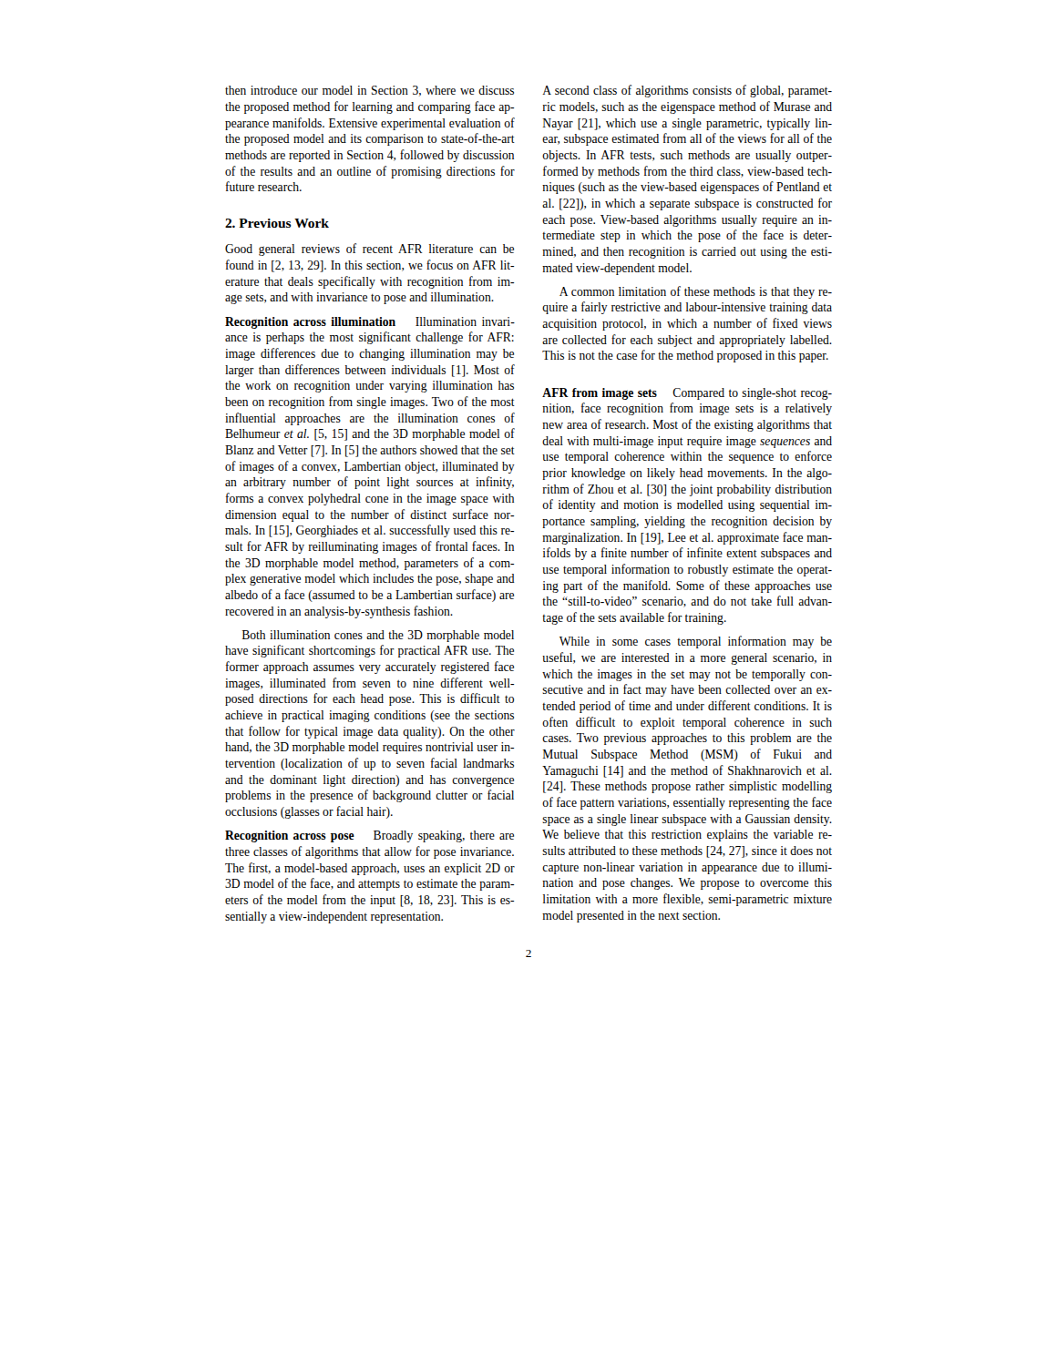then introduce our model in Section 3, where we discuss the proposed method for learning and comparing face appearance manifolds. Extensive experimental evaluation of the proposed model and its comparison to state-of-the-art methods are reported in Section 4, followed by discussion of the results and an outline of promising directions for future research.
2. Previous Work
Good general reviews of recent AFR literature can be found in [2, 13, 29]. In this section, we focus on AFR literature that deals specifically with recognition from image sets, and with invariance to pose and illumination.
Recognition across illumination Illumination invariance is perhaps the most significant challenge for AFR: image differences due to changing illumination may be larger than differences between individuals [1]. Most of the work on recognition under varying illumination has been on recognition from single images. Two of the most influential approaches are the illumination cones of Belhumeur et al. [5, 15] and the 3D morphable model of Blanz and Vetter [7]. In [5] the authors showed that the set of images of a convex, Lambertian object, illuminated by an arbitrary number of point light sources at infinity, forms a convex polyhedral cone in the image space with dimension equal to the number of distinct surface normals. In [15], Georghiades et al. successfully used this result for AFR by reilluminating images of frontal faces. In the 3D morphable model method, parameters of a complex generative model which includes the pose, shape and albedo of a face (assumed to be a Lambertian surface) are recovered in an analysis-by-synthesis fashion.
Both illumination cones and the 3D morphable model have significant shortcomings for practical AFR use. The former approach assumes very accurately registered face images, illuminated from seven to nine different well-posed directions for each head pose. This is difficult to achieve in practical imaging conditions (see the sections that follow for typical image data quality). On the other hand, the 3D morphable model requires nontrivial user intervention (localization of up to seven facial landmarks and the dominant light direction) and has convergence problems in the presence of background clutter or facial occlusions (glasses or facial hair).
Recognition across pose Broadly speaking, there are three classes of algorithms that allow for pose invariance. The first, a model-based approach, uses an explicit 2D or 3D model of the face, and attempts to estimate the parameters of the model from the input [8, 18, 23]. This is essentially a view-independent representation.
A second class of algorithms consists of global, parametric models, such as the eigenspace method of Murase and Nayar [21], which use a single parametric, typically linear, subspace estimated from all of the views for all of the objects. In AFR tests, such methods are usually outperformed by methods from the third class, view-based techniques (such as the view-based eigenspaces of Pentland et al. [22]), in which a separate subspace is constructed for each pose. View-based algorithms usually require an intermediate step in which the pose of the face is determined, and then recognition is carried out using the estimated view-dependent model.
A common limitation of these methods is that they require a fairly restrictive and labour-intensive training data acquisition protocol, in which a number of fixed views are collected for each subject and appropriately labelled. This is not the case for the method proposed in this paper.
AFR from image sets Compared to single-shot recognition, face recognition from image sets is a relatively new area of research. Most of the existing algorithms that deal with multi-image input require image sequences and use temporal coherence within the sequence to enforce prior knowledge on likely head movements. In the algorithm of Zhou et al. [30] the joint probability distribution of identity and motion is modelled using sequential importance sampling, yielding the recognition decision by marginalization. In [19], Lee et al. approximate face manifolds by a finite number of infinite extent subspaces and use temporal information to robustly estimate the operating part of the manifold. Some of these approaches use the “still-to-video” scenario, and do not take full advantage of the sets available for training.
While in some cases temporal information may be useful, we are interested in a more general scenario, in which the images in the set may not be temporally consecutive and in fact may have been collected over an extended period of time and under different conditions. It is often difficult to exploit temporal coherence in such cases. Two previous approaches to this problem are the Mutual Subspace Method (MSM) of Fukui and Yamaguchi [14] and the method of Shakhnarovich et al. [24]. These methods propose rather simplistic modelling of face pattern variations, essentially representing the face space as a single linear subspace with a Gaussian density. We believe that this restriction explains the variable results attributed to these methods [24, 27], since it does not capture non-linear variation in appearance due to illumination and pose changes. We propose to overcome this limitation with a more flexible, semi-parametric mixture model presented in the next section.
2